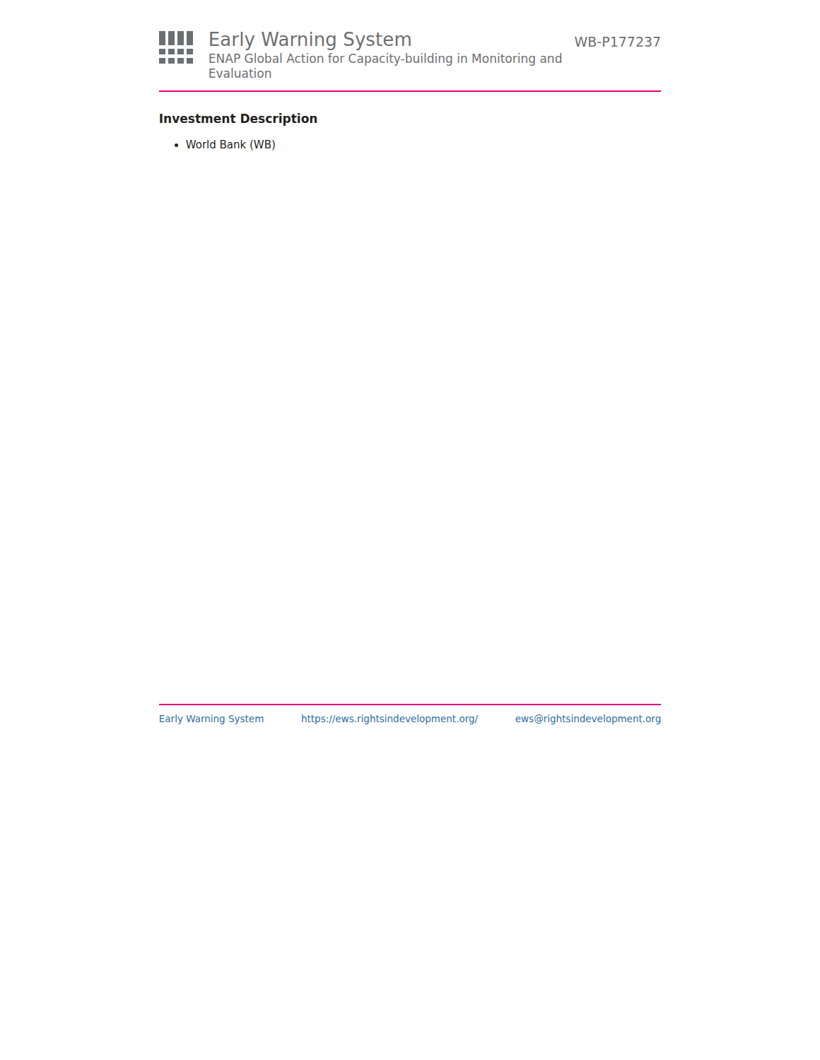Early Warning System
ENAP Global Action for Capacity-building in Monitoring and Evaluation
WB-P177237
Investment Description
World Bank (WB)
Early Warning System
https://ews.rightsindevelopment.org/
ews@rightsindevelopment.org